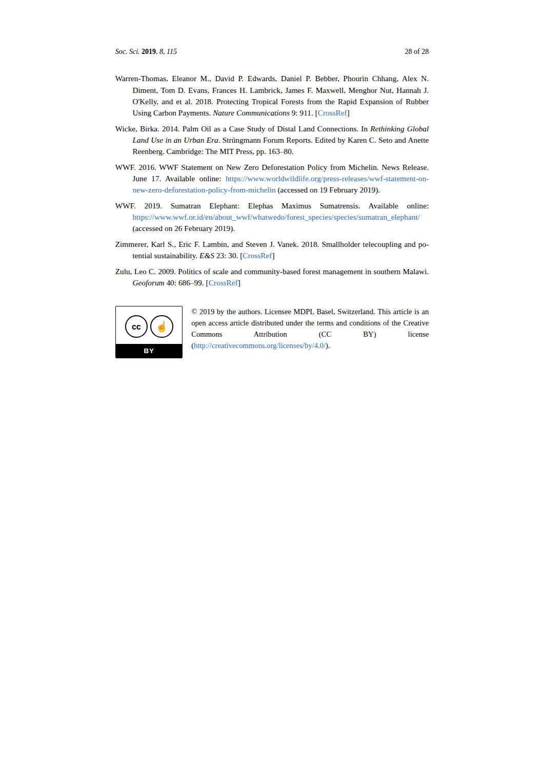Soc. Sci. 2019, 8, 115
28 of 28
Warren-Thomas, Eleanor M., David P. Edwards, Daniel P. Bebber, Phourin Chhang, Alex N. Diment, Tom D. Evans, Frances H. Lambrick, James F. Maxwell, Menghor Nut, Hannah J. O'Kelly, and et al. 2018. Protecting Tropical Forests from the Rapid Expansion of Rubber Using Carbon Payments. Nature Communications 9: 911. CrossRef
Wicke, Birka. 2014. Palm Oil as a Case Study of Distal Land Connections. In Rethinking Global Land Use in an Urban Era. Strüngmann Forum Reports. Edited by Karen C. Seto and Anette Reenberg. Cambridge: The MIT Press, pp. 163–80.
WWF. 2016. WWF Statement on New Zero Deforestation Policy from Michelin. News Release. June 17. Available online: https://www.worldwildlife.org/press-releases/wwf-statement-on-new-zero-deforestation-policy-from-michelin (accessed on 19 February 2019).
WWF. 2019. Sumatran Elephant: Elephas Maximus Sumatrensis. Available online: https://www.wwf.or.id/en/about_wwf/whatwedo/forest_species/species/sumatran_elephant/ (accessed on 26 February 2019).
Zimmerer, Karl S., Eric F. Lambin, and Steven J. Vanek. 2018. Smallholder telecoupling and potential sustainability. E&S 23: 30. CrossRef
Zulu, Leo C. 2009. Politics of scale and community-based forest management in southern Malawi. Geoforum 40: 686–99. CrossRef
cc
☝
BY
© 2019 by the authors. Licensee MDPI, Basel, Switzerland. This article is an open access article distributed under the terms and conditions of the Creative Commons Attribution (CC BY) license (http://creativecommons.org/licenses/by/4.0/).